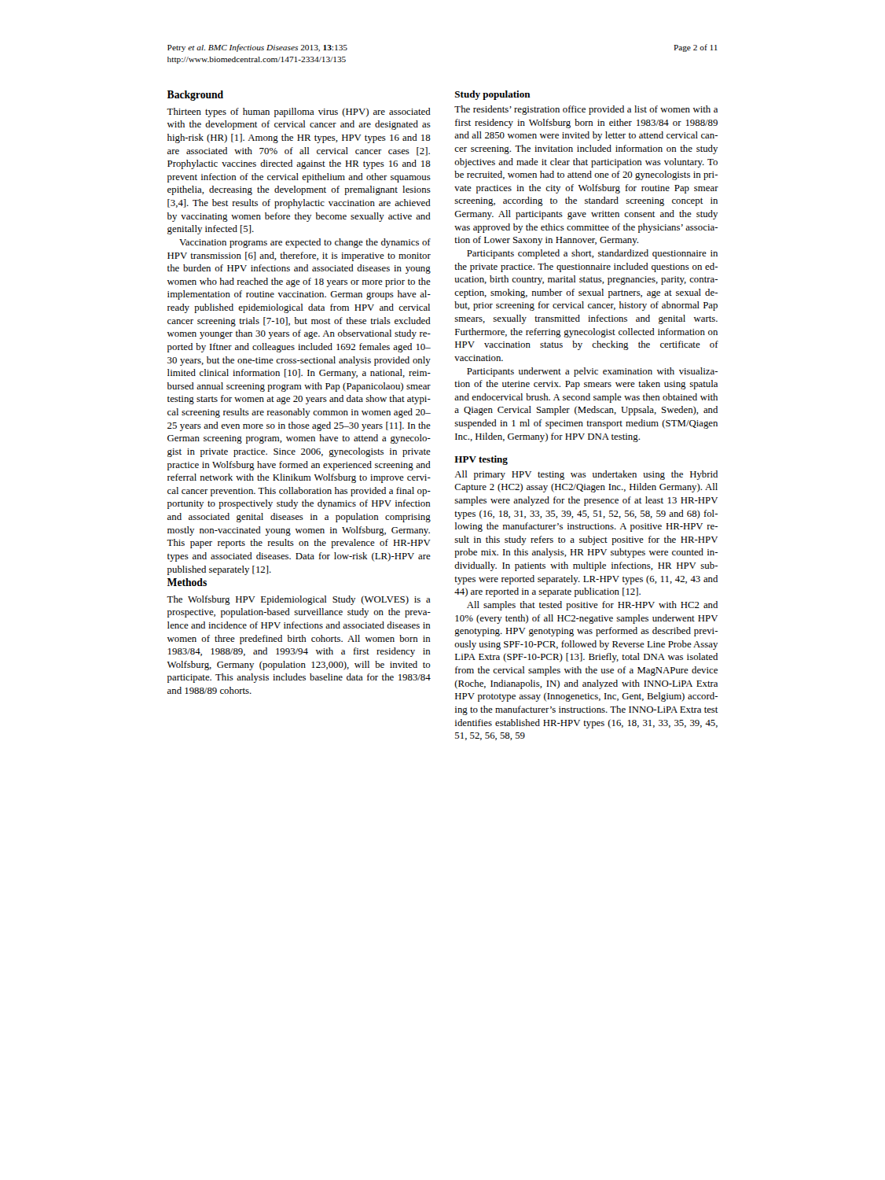Petry et al. BMC Infectious Diseases 2013, 13:135
http://www.biomedcentral.com/1471-2334/13/135
Page 2 of 11
Background
Thirteen types of human papilloma virus (HPV) are associated with the development of cervical cancer and are designated as high-risk (HR) [1]. Among the HR types, HPV types 16 and 18 are associated with 70% of all cervical cancer cases [2]. Prophylactic vaccines directed against the HR types 16 and 18 prevent infection of the cervical epithelium and other squamous epithelia, decreasing the development of premalignant lesions [3,4]. The best results of prophylactic vaccination are achieved by vaccinating women before they become sexually active and genitally infected [5].
Vaccination programs are expected to change the dynamics of HPV transmission [6] and, therefore, it is imperative to monitor the burden of HPV infections and associated diseases in young women who had reached the age of 18 years or more prior to the implementation of routine vaccination. German groups have already published epidemiological data from HPV and cervical cancer screening trials [7-10], but most of these trials excluded women younger than 30 years of age. An observational study reported by Iftner and colleagues included 1692 females aged 10–30 years, but the one-time cross-sectional analysis provided only limited clinical information [10]. In Germany, a national, reimbursed annual screening program with Pap (Papanicolaou) smear testing starts for women at age 20 years and data show that atypical screening results are reasonably common in women aged 20–25 years and even more so in those aged 25–30 years [11]. In the German screening program, women have to attend a gynecologist in private practice. Since 2006, gynecologists in private practice in Wolfsburg have formed an experienced screening and referral network with the Klinikum Wolfsburg to improve cervical cancer prevention. This collaboration has provided a final opportunity to prospectively study the dynamics of HPV infection and associated genital diseases in a population comprising mostly non-vaccinated young women in Wolfsburg, Germany. This paper reports the results on the prevalence of HR-HPV types and associated diseases. Data for low-risk (LR)-HPV are published separately [12].
Methods
The Wolfsburg HPV Epidemiological Study (WOLVES) is a prospective, population-based surveillance study on the prevalence and incidence of HPV infections and associated diseases in women of three predefined birth cohorts. All women born in 1983/84, 1988/89, and 1993/94 with a first residency in Wolfsburg, Germany (population 123,000), will be invited to participate. This analysis includes baseline data for the 1983/84 and 1988/89 cohorts.
Study population
The residents’ registration office provided a list of women with a first residency in Wolfsburg born in either 1983/84 or 1988/89 and all 2850 women were invited by letter to attend cervical cancer screening. The invitation included information on the study objectives and made it clear that participation was voluntary. To be recruited, women had to attend one of 20 gynecologists in private practices in the city of Wolfsburg for routine Pap smear screening, according to the standard screening concept in Germany. All participants gave written consent and the study was approved by the ethics committee of the physicians’ association of Lower Saxony in Hannover, Germany.
Participants completed a short, standardized questionnaire in the private practice. The questionnaire included questions on education, birth country, marital status, pregnancies, parity, contraception, smoking, number of sexual partners, age at sexual debut, prior screening for cervical cancer, history of abnormal Pap smears, sexually transmitted infections and genital warts. Furthermore, the referring gynecologist collected information on HPV vaccination status by checking the certificate of vaccination.
Participants underwent a pelvic examination with visualization of the uterine cervix. Pap smears were taken using spatula and endocervical brush. A second sample was then obtained with a Qiagen Cervical Sampler (Medscan, Uppsala, Sweden), and suspended in 1 ml of specimen transport medium (STM/Qiagen Inc., Hilden, Germany) for HPV DNA testing.
HPV testing
All primary HPV testing was undertaken using the Hybrid Capture 2 (HC2) assay (HC2/Qiagen Inc., Hilden Germany). All samples were analyzed for the presence of at least 13 HR-HPV types (16, 18, 31, 33, 35, 39, 45, 51, 52, 56, 58, 59 and 68) following the manufacturer’s instructions. A positive HR-HPV result in this study refers to a subject positive for the HR-HPV probe mix. In this analysis, HR HPV subtypes were counted individually. In patients with multiple infections, HR HPV subtypes were reported separately. LR-HPV types (6, 11, 42, 43 and 44) are reported in a separate publication [12].
All samples that tested positive for HR-HPV with HC2 and 10% (every tenth) of all HC2-negative samples underwent HPV genotyping. HPV genotyping was performed as described previously using SPF-10-PCR, followed by Reverse Line Probe Assay LiPA Extra (SPF-10-PCR) [13]. Briefly, total DNA was isolated from the cervical samples with the use of a MagNAPure device (Roche, Indianapolis, IN) and analyzed with INNO-LiPA Extra HPV prototype assay (Innogenetics, Inc, Gent, Belgium) according to the manufacturer’s instructions. The INNO-LiPA Extra test identifies established HR-HPV types (16, 18, 31, 33, 35, 39, 45, 51, 52, 56, 58, 59